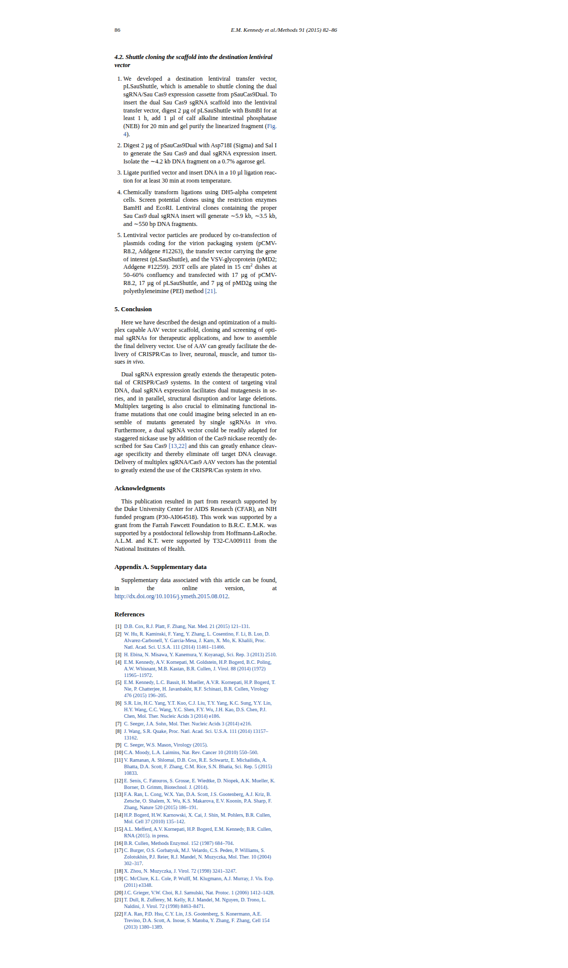86 E.M. Kennedy et al./Methods 91 (2015) 82–86
4.2. Shuttle cloning the scaffold into the destination lentiviral vector
We developed a destination lentiviral transfer vector, pLSauShuttle, which is amenable to shuttle cloning the dual sgRNA/Sau Cas9 expression cassette from pSauCas9Dual. To insert the dual Sau Cas9 sgRNA scaffold into the lentiviral transfer vector, digest 2 µg of pLSauShuttle with BsmBI for at least 1 h, add 1 µl of calf alkaline intestinal phosphatase (NEB) for 20 min and gel purify the linearized fragment (Fig. 4).
Digest 2 µg of pSauCas9Dual with Asp718I (Sigma) and Sal I to generate the Sau Cas9 and dual sgRNA expression insert. Isolate the ∼4.2 kb DNA fragment on a 0.7% agarose gel.
Ligate purified vector and insert DNA in a 10 µl ligation reaction for at least 30 min at room temperature.
Chemically transform ligations using DH5-alpha competent cells. Screen potential clones using the restriction enzymes BamHI and EcoRI. Lentiviral clones containing the proper Sau Cas9 dual sgRNA insert will generate ∼5.9 kb, ∼3.5 kb, and ∼550 bp DNA fragments.
Lentiviral vector particles are produced by co-transfection of plasmids coding for the virion packaging system (pCMV-R8.2, Addgene #12263), the transfer vector carrying the gene of interest (pLSauShuttle), and the VSV-glycoprotein (pMD2; Addgene #12259). 293T cells are plated in 15 cm2 dishes at 50–60% confluency and transfected with 17 µg of pCMV-R8.2, 17 µg of pLSauShuttle, and 7 µg of pMD2g using the polyethyleneimine (PEI) method [21].
5. Conclusion
Here we have described the design and optimization of a multiplex capable AAV vector scaffold, cloning and screening of optimal sgRNAs for therapeutic applications, and how to assemble the final delivery vector. Use of AAV can greatly facilitate the delivery of CRISPR/Cas to liver, neuronal, muscle, and tumor tissues in vivo.
Dual sgRNA expression greatly extends the therapeutic potential of CRISPR/Cas9 systems. In the context of targeting viral DNA, dual sgRNA expression facilitates dual mutagenesis in series, and in parallel, structural disruption and/or large deletions. Multiplex targeting is also crucial to eliminating functional in-frame mutations that one could imagine being selected in an ensemble of mutants generated by single sgRNAs in vivo. Furthermore, a dual sgRNA vector could be readily adapted for staggered nickase use by addition of the Cas9 nickase recently described for Sau Cas9 [13,22] and this can greatly enhance cleavage specificity and thereby eliminate off target DNA cleavage. Delivery of multiplex sgRNA/Cas9 AAV vectors has the potential to greatly extend the use of the CRISPR/Cas system in vivo.
Acknowledgments
This publication resulted in part from research supported by the Duke University Center for AIDS Research (CFAR), an NIH funded program (P30-AI064518). This work was supported by a grant from the Farrah Fawcett Foundation to B.R.C. E.M.K. was supported by a postdoctoral fellowship from Hoffmann-LaRoche. A.L.M. and K.T. were supported by T32-CA009111 from the National Institutes of Health.
Appendix A. Supplementary data
Supplementary data associated with this article can be found, in the online version, at http://dx.doi.org/10.1016/j.ymeth.2015.08.012.
References
[1] D.B. Cox, R.J. Platt, F. Zhang, Nat. Med. 21 (2015) 121–131.
[2] W. Hu, R. Kaminski, F. Yang, Y. Zhang, L. Cosentino, F. Li, B. Luo, D. Alvarez-Carbonell, Y. Garcia-Mesa, J. Karn, X. Mo, K. Khalili, Proc. Natl. Acad. Sci. U.S.A. 111 (2014) 11461–11466.
[3] H. Ebina, N. Misawa, Y. Kanemura, Y. Koyanagi, Sci. Rep. 3 (2013) 2510.
[4] E.M. Kennedy, A.V. Kornepati, M. Goldstein, H.P. Bogerd, B.C. Poling, A.W. Whisnant, M.B. Kastan, B.R. Cullen, J. Virol. 88 (2014) (1972) 11965–11972.
[5] E.M. Kennedy, L.C. Bassit, H. Mueller, A.V.R. Kornepati, H.P. Bogerd, T. Nie, P. Chatterjee, H. Javanbakht, R.F. Schinazi, B.R. Cullen, Virology 476 (2015) 196–205.
[6] S.R. Lin, H.C. Yang, Y.T. Kuo, C.J. Liu, T.Y. Yang, K.C. Sung, Y.Y. Lin, H.Y. Wang, C.C. Wang, Y.C. Shen, F.Y. Wu, J.H. Kao, D.S. Chen, P.J. Chen, Mol. Ther. Nucleic Acids 3 (2014) e186.
[7] C. Seeger, J.A. Sohn, Mol. Ther. Nucleic Acids 3 (2014) e216.
[8] J. Wang, S.R. Quake, Proc. Natl. Acad. Sci. U.S.A. 111 (2014) 13157–13162.
[9] C. Seeger, W.S. Mason, Virology (2015).
[10] C.A. Moody, L.A. Laimins, Nat. Rev. Cancer 10 (2010) 550–560.
[11] V. Ramanan, A. Shlomai, D.B. Cox, R.E. Schwartz, E. Michailidis, A. Bhatta, D.A. Scott, F. Zhang, C.M. Rice, S.N. Bhatia, Sci. Rep. 5 (2015) 10833.
[12] E. Senis, C. Fatouros, S. Grosse, E. Wiedtke, D. Niopek, A.K. Mueller, K. Borner, D. Grimm, Biotechnol. J. (2014).
[13] F.A. Ran, L. Cong, W.X. Yan, D.A. Scott, J.S. Gootenberg, A.J. Kriz, B. Zetsche, O. Shalem, X. Wu, K.S. Makarova, E.V. Koonin, P.A. Sharp, F. Zhang, Nature 520 (2015) 186–191.
[14] H.P. Bogerd, H.W. Karnowski, X. Cai, J. Shin, M. Pohlers, B.R. Cullen, Mol. Cell 37 (2010) 135–142.
[15] A.L. Mefferd, A.V. Kornepati, H.P. Bogerd, E.M. Kennedy, B.R. Cullen, RNA (2015). in press.
[16] B.R. Cullen, Methods Enzymol. 152 (1987) 684–704.
[17] C. Burger, O.S. Gorbatyuk, M.J. Velardo, C.S. Peden, P. Williams, S. Zolotukhin, P.J. Reier, R.J. Mandel, N. Muzyczka, Mol. Ther. 10 (2004) 302–317.
[18] X. Zhou, N. Muzyczka, J. Virol. 72 (1998) 3241–3247.
[19] C. McClure, K.L. Cole, P. Wulff, M. Klugmann, A.J. Murray, J. Vis. Exp. (2011) e3348.
[20] J.C. Grieger, V.W. Choi, R.J. Samulski, Nat. Protoc. 1 (2006) 1412–1428.
[21] T. Dull, R. Zufferey, M. Kelly, R.J. Mandel, M. Nguyen, D. Trono, L. Naldini, J. Virol. 72 (1998) 8463–8471.
[22] F.A. Ran, P.D. Hsu, C.Y. Lin, J.S. Gootenberg, S. Konermann, A.E. Trevino, D.A. Scott, A. Inoue, S. Matoba, Y. Zhang, F. Zhang, Cell 154 (2013) 1380–1389.